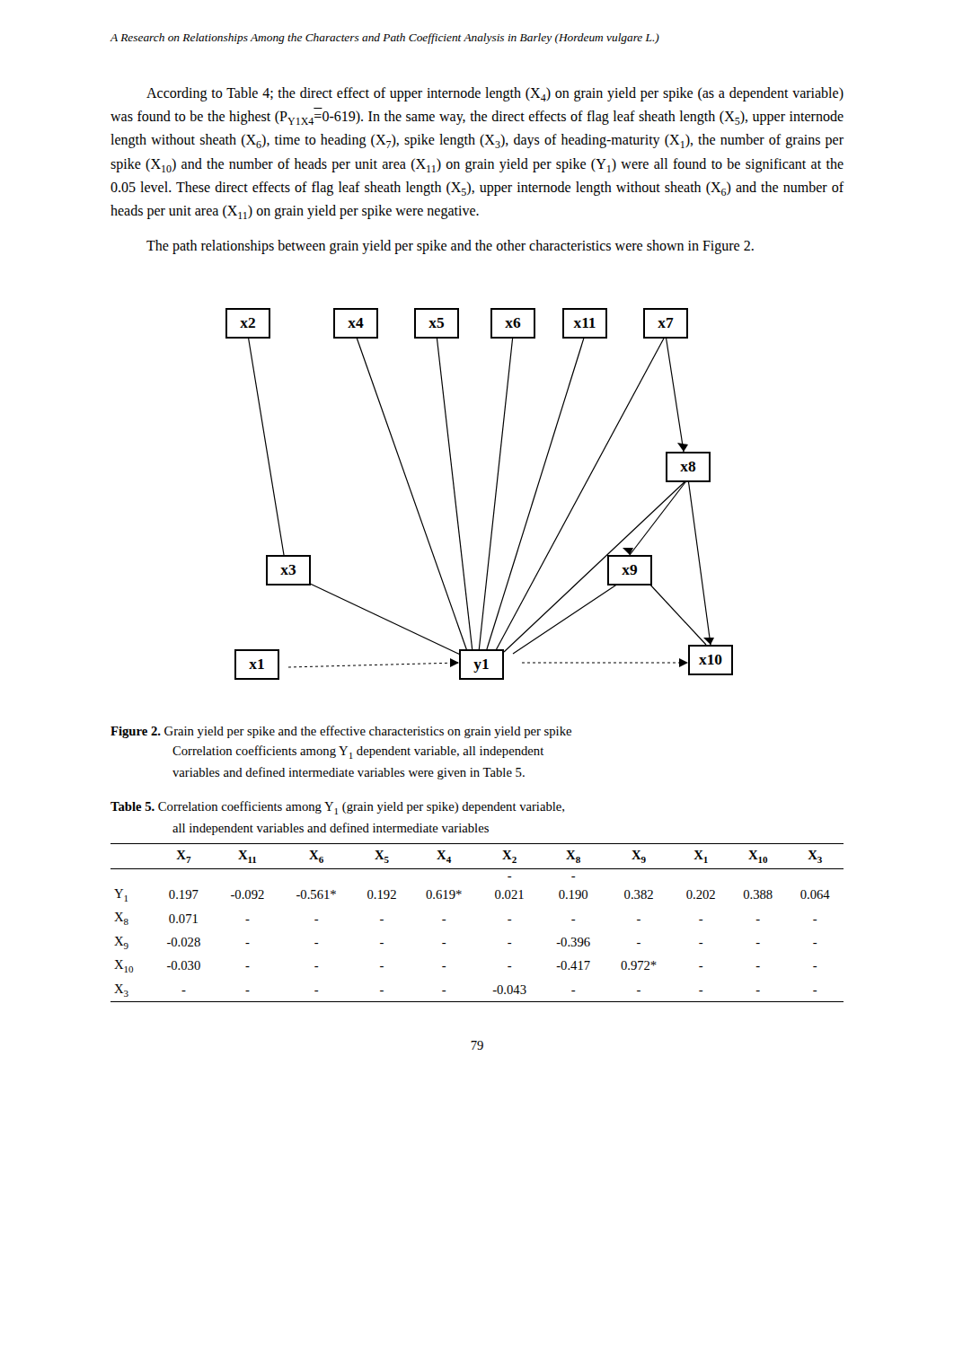A Research on Relationships Among the Characters and Path Coefficient Analysis in Barley (Hordeum vulgare L.)
According to Table 4; the direct effect of upper internode length (X4) on grain yield per spike (as a dependent variable) was found to be the highest (PY1X4=0-619). In the same way, the direct effects of flag leaf sheath length (X5), upper internode length without sheath (X6), time to heading (X7), spike length (X3), days of heading-maturity (X1), the number of grains per spike (X10) and the number of heads per unit area (X11) on grain yield per spike (Y1) were all found to be significant at the 0.05 level. These direct effects of flag leaf sheath length (X5), upper internode length without sheath (X6) and the number of heads per unit area (X11) on grain yield per spike were negative.
The path relationships between grain yield per spike and the other characteristics were shown in Figure 2.
x2
x4
x5
x6
x11
x7
x8
x3
x9
x1
y1
x10
Figure 2. Grain yield per spike and the effective characteristics on grain yield per spike Correlation coefficients among Y1 dependent variable, all independent variables and defined intermediate variables were given in Table 5.
Table 5. Correlation coefficients among Y 1 (grain yield per spike) dependent variable, all independent variables and defined intermediate variables
| | X 7 | X 11 | X 6 | X 5 | X 4 | X 2 | X 8 | X 9 | X 1 | X 10 | X 3 |
| --- | --- | --- | --- | --- | --- | --- | --- | --- | --- | --- | --- |
| | | | | | | - | - | | | | |
| Y 1 | 0.197 | -0.092 | -0.561* | 0.192 | 0.619* | 0.021 | 0.190 | 0.382 | 0.202 | 0.388 | 0.064 |
| X 8 | 0.071 | - | - | - | - | - | - | - | - | - | - |
| X 9 | -0.028 | - | - | - | - | - | -0.396 | - | - | - | - |
| X 10 | -0.030 | - | - | - | - | - | -0.417 | 0.972* | - | - | - |
| X 3 | - | - | - | - | - | -0.043 | - | - | - | - | - |
79